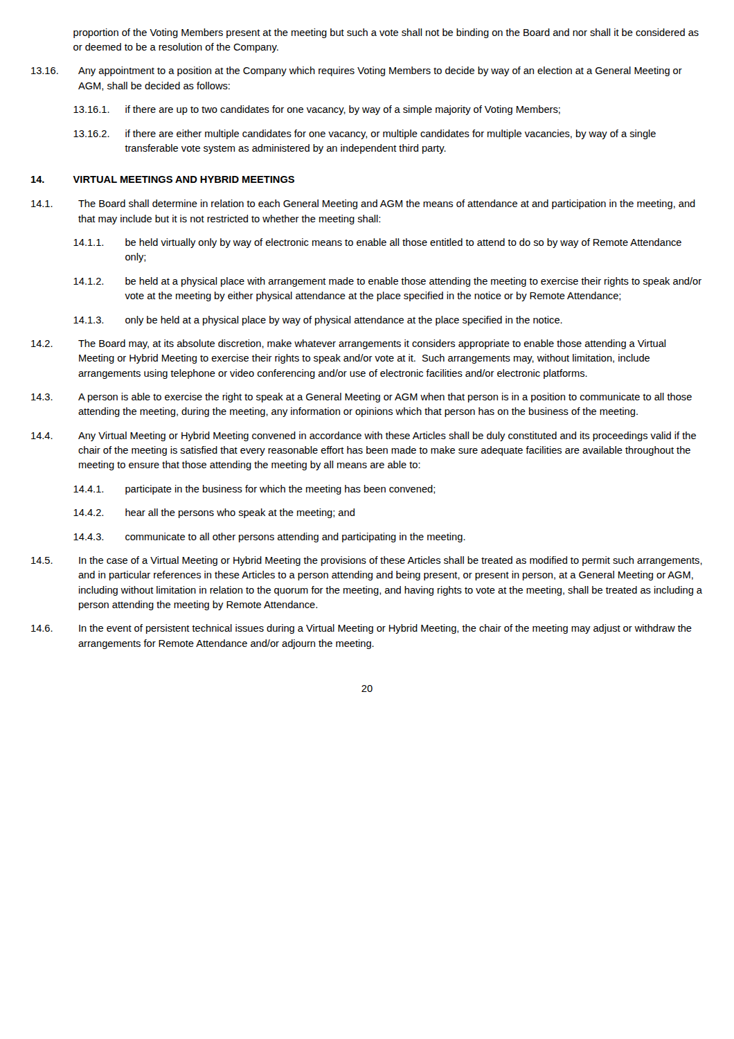proportion of the Voting Members present at the meeting but such a vote shall not be binding on the Board and nor shall it be considered as or deemed to be a resolution of the Company.
13.16.
Any appointment to a position at the Company which requires Voting Members to decide by way of an election at a General Meeting or AGM, shall be decided as follows:
13.16.1.
if there are up to two candidates for one vacancy, by way of a simple majority of Voting Members;
13.16.2.
if there are either multiple candidates for one vacancy, or multiple candidates for multiple vacancies, by way of a single transferable vote system as administered by an independent third party.
14. VIRTUAL MEETINGS AND HYBRID MEETINGS
14.1.
The Board shall determine in relation to each General Meeting and AGM the means of attendance at and participation in the meeting, and that may include but it is not restricted to whether the meeting shall:
14.1.1.
be held virtually only by way of electronic means to enable all those entitled to attend to do so by way of Remote Attendance only;
14.1.2.
be held at a physical place with arrangement made to enable those attending the meeting to exercise their rights to speak and/or vote at the meeting by either physical attendance at the place specified in the notice or by Remote Attendance;
14.1.3.
only be held at a physical place by way of physical attendance at the place specified in the notice.
14.2.
The Board may, at its absolute discretion, make whatever arrangements it considers appropriate to enable those attending a Virtual Meeting or Hybrid Meeting to exercise their rights to speak and/or vote at it. Such arrangements may, without limitation, include arrangements using telephone or video conferencing and/or use of electronic facilities and/or electronic platforms.
14.3.
A person is able to exercise the right to speak at a General Meeting or AGM when that person is in a position to communicate to all those attending the meeting, during the meeting, any information or opinions which that person has on the business of the meeting.
14.4.
Any Virtual Meeting or Hybrid Meeting convened in accordance with these Articles shall be duly constituted and its proceedings valid if the chair of the meeting is satisfied that every reasonable effort has been made to make sure adequate facilities are available throughout the meeting to ensure that those attending the meeting by all means are able to:
14.4.1.
participate in the business for which the meeting has been convened;
14.4.2.
hear all the persons who speak at the meeting; and
14.4.3.
communicate to all other persons attending and participating in the meeting.
14.5.
In the case of a Virtual Meeting or Hybrid Meeting the provisions of these Articles shall be treated as modified to permit such arrangements, and in particular references in these Articles to a person attending and being present, or present in person, at a General Meeting or AGM, including without limitation in relation to the quorum for the meeting, and having rights to vote at the meeting, shall be treated as including a person attending the meeting by Remote Attendance.
14.6.
In the event of persistent technical issues during a Virtual Meeting or Hybrid Meeting, the chair of the meeting may adjust or withdraw the arrangements for Remote Attendance and/or adjourn the meeting.
20